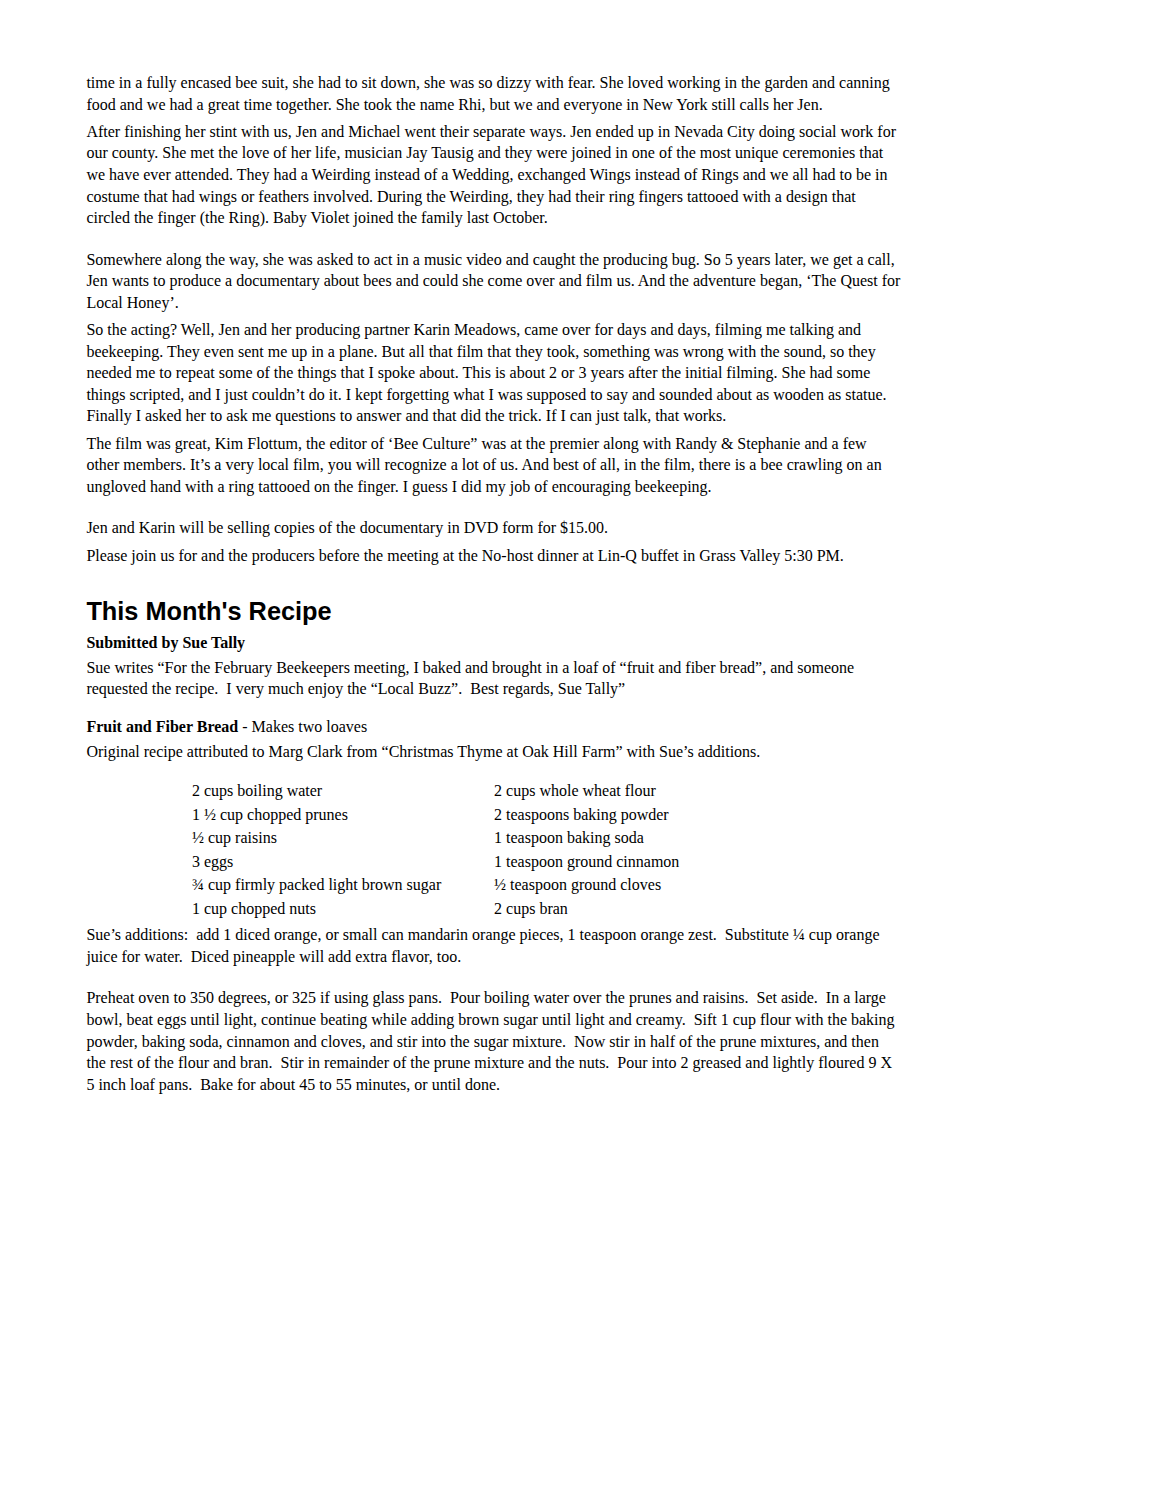time in a fully encased bee suit, she had to sit down, she was so dizzy with fear. She loved working in the garden and canning food and we had a great time together. She took the name Rhi, but we and everyone in New York still calls her Jen.
After finishing her stint with us, Jen and Michael went their separate ways. Jen ended up in Nevada City doing social work for our county. She met the love of her life, musician Jay Tausig and they were joined in one of the most unique ceremonies that we have ever attended. They had a Weirding instead of a Wedding, exchanged Wings instead of Rings and we all had to be in costume that had wings or feathers involved. During the Weirding, they had their ring fingers tattooed with a design that circled the finger (the Ring). Baby Violet joined the family last October.
Somewhere along the way, she was asked to act in a music video and caught the producing bug. So 5 years later, we get a call, Jen wants to produce a documentary about bees and could she come over and film us. And the adventure began, ‘The Quest for Local Honey’.
So the acting? Well, Jen and her producing partner Karin Meadows, came over for days and days, filming me talking and beekeeping. They even sent me up in a plane. But all that film that they took, something was wrong with the sound, so they needed me to repeat some of the things that I spoke about. This is about 2 or 3 years after the initial filming. She had some things scripted, and I just couldn’t do it. I kept forgetting what I was supposed to say and sounded about as wooden as statue. Finally I asked her to ask me questions to answer and that did the trick. If I can just talk, that works.
The film was great, Kim Flottum, the editor of ‘Bee Culture” was at the premier along with Randy & Stephanie and a few other members. It’s a very local film, you will recognize a lot of us. And best of all, in the film, there is a bee crawling on an ungloved hand with a ring tattooed on the finger. I guess I did my job of encouraging beekeeping.
Jen and Karin will be selling copies of the documentary in DVD form for $15.00.
Please join us for and the producers before the meeting at the No-host dinner at Lin-Q buffet in Grass Valley 5:30 PM.
This Month's Recipe
Submitted by Sue Tally
Sue writes “For the February Beekeepers meeting, I baked and brought in a loaf of “fruit and fiber bread”, and someone requested the recipe. I very much enjoy the “Local Buzz”. Best regards, Sue Tally”
Fruit and Fiber Bread - Makes two loaves
Original recipe attributed to Marg Clark from “Christmas Thyme at Oak Hill Farm” with Sue’s additions.
| 2 cups boiling water | 2 cups whole wheat flour |
| 1 ½ cup chopped prunes | 2 teaspoons baking powder |
| ½ cup raisins | 1 teaspoon baking soda |
| 3 eggs | 1 teaspoon ground cinnamon |
| ¾ cup firmly packed light brown sugar | ½ teaspoon ground cloves |
| 1 cup chopped nuts | 2 cups bran |
Sue’s additions: add 1 diced orange, or small can mandarin orange pieces, 1 teaspoon orange zest. Substitute ¼ cup orange juice for water. Diced pineapple will add extra flavor, too.
Preheat oven to 350 degrees, or 325 if using glass pans. Pour boiling water over the prunes and raisins. Set aside. In a large bowl, beat eggs until light, continue beating while adding brown sugar until light and creamy. Sift 1 cup flour with the baking powder, baking soda, cinnamon and cloves, and stir into the sugar mixture. Now stir in half of the prune mixtures, and then the rest of the flour and bran. Stir in remainder of the prune mixture and the nuts. Pour into 2 greased and lightly floured 9 X 5 inch loaf pans. Bake for about 45 to 55 minutes, or until done.